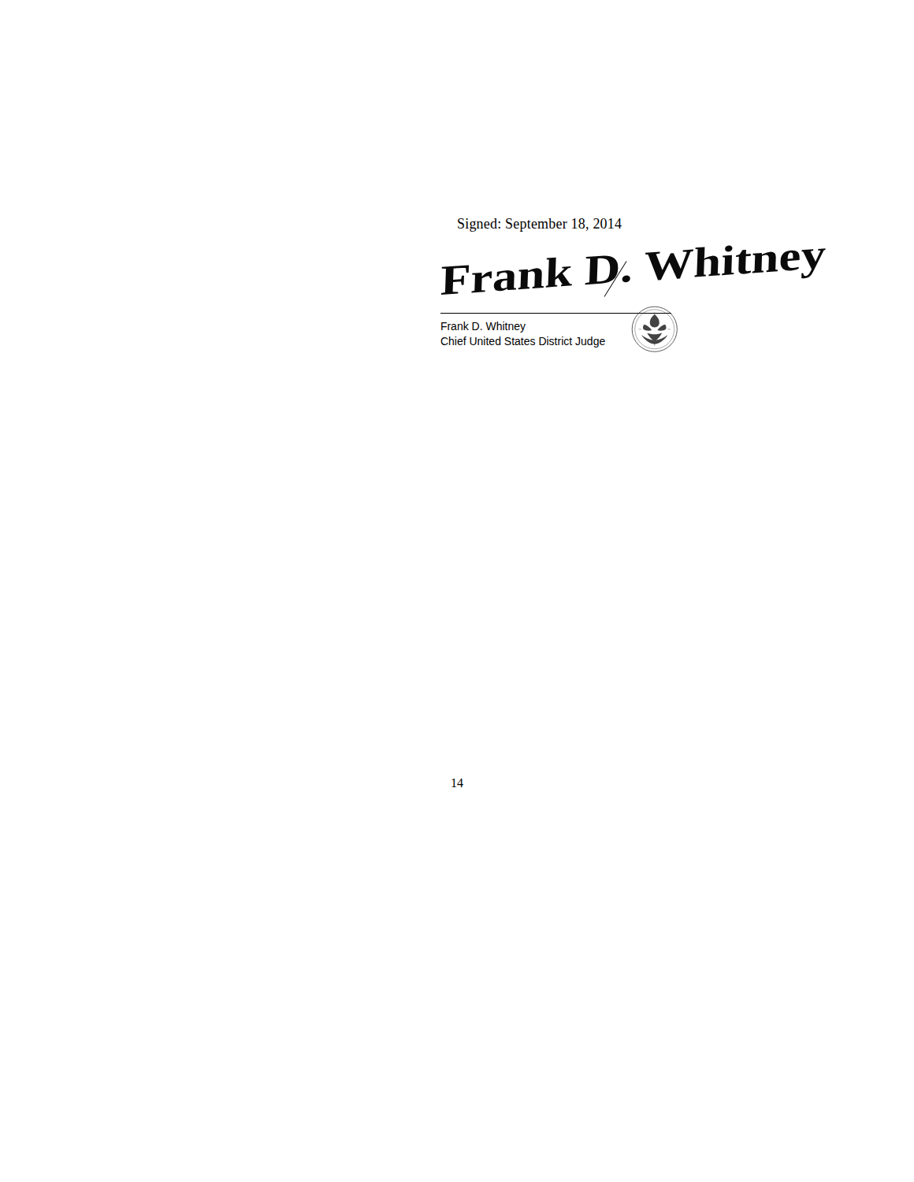Signed: September 18, 2014
Frank D. Whitney
Frank D. Whitney
Chief United States District Judge
14